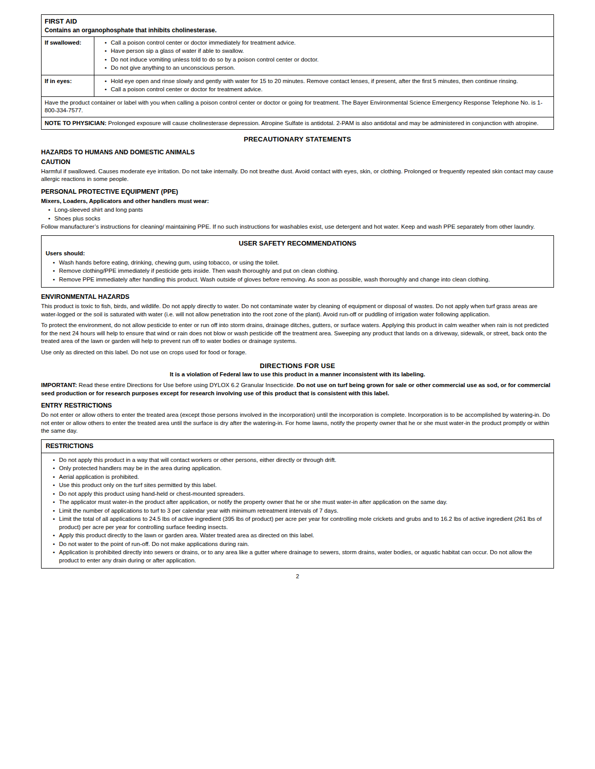| FIRST AID Contains an organophosphate that inhibits cholinesterase. |
| If swallowed: | Call a poison control center or doctor immediately for treatment advice. Have person sip a glass of water if able to swallow. Do not induce vomiting unless told to do so by a poison control center or doctor. Do not give anything to an unconscious person. |
| If in eyes: | Hold eye open and rinse slowly and gently with water for 15 to 20 minutes. Remove contact lenses, if present, after the first 5 minutes, then continue rinsing. Call a poison control center or doctor for treatment advice. |
| Have the product container or label with you when calling a poison control center or doctor or going for treatment. The Bayer Environmental Science Emergency Response Telephone No. is 1-800-334-7577. |
| NOTE TO PHYSICIAN: Prolonged exposure will cause cholinesterase depression. Atropine Sulfate is antidotal. 2-PAM is also antidotal and may be administered in conjunction with atropine. |
PRECAUTIONARY STATEMENTS
HAZARDS TO HUMANS AND DOMESTIC ANIMALS
CAUTION
Harmful if swallowed. Causes moderate eye irritation. Do not take internally. Do not breathe dust. Avoid contact with eyes, skin, or clothing. Prolonged or frequently repeated skin contact may cause allergic reactions in some people.
PERSONAL PROTECTIVE EQUIPMENT (PPE)
Mixers, Loaders, Applicators and other handlers must wear:
Long-sleeved shirt and long pants
Shoes plus socks
Follow manufacturer’s instructions for cleaning/ maintaining PPE. If no such instructions for washables exist, use detergent and hot water. Keep and wash PPE separately from other laundry.
USER SAFETY RECOMMENDATIONS
Users should:
Wash hands before eating, drinking, chewing gum, using tobacco, or using the toilet.
Remove clothing/PPE immediately if pesticide gets inside. Then wash thoroughly and put on clean clothing.
Remove PPE immediately after handling this product. Wash outside of gloves before removing. As soon as possible, wash thoroughly and change into clean clothing.
ENVIRONMENTAL HAZARDS
This product is toxic to fish, birds, and wildlife. Do not apply directly to water. Do not contaminate water by cleaning of equipment or disposal of wastes. Do not apply when turf grass areas are water-logged or the soil is saturated with water (i.e. will not allow penetration into the root zone of the plant). Avoid run-off or puddling of irrigation water following application.
To protect the environment, do not allow pesticide to enter or run off into storm drains, drainage ditches, gutters, or surface waters. Applying this product in calm weather when rain is not predicted for the next 24 hours will help to ensure that wind or rain does not blow or wash pesticide off the treatment area. Sweeping any product that lands on a driveway, sidewalk, or street, back onto the treated area of the lawn or garden will help to prevent run off to water bodies or drainage systems.
Use only as directed on this label. Do not use on crops used for food or forage.
DIRECTIONS FOR USE
It is a violation of Federal law to use this product in a manner inconsistent with its labeling.
IMPORTANT: Read these entire Directions for Use before using DYLOX 6.2 Granular Insecticide. Do not use on turf being grown for sale or other commercial use as sod, or for commercial seed production or for research purposes except for research involving use of this product that is consistent with this label.
ENTRY RESTRICTIONS
Do not enter or allow others to enter the treated area (except those persons involved in the incorporation) until the incorporation is complete. Incorporation is to be accomplished by watering-in. Do not enter or allow others to enter the treated area until the surface is dry after the watering-in. For home lawns, notify the property owner that he or she must water-in the product promptly or within the same day.
RESTRICTIONS
Do not apply this product in a way that will contact workers or other persons, either directly or through drift.
Only protected handlers may be in the area during application.
Aerial application is prohibited.
Use this product only on the turf sites permitted by this label.
Do not apply this product using hand-held or chest-mounted spreaders.
The applicator must water-in the product after application, or notify the property owner that he or she must water-in after application on the same day.
Limit the number of applications to turf to 3 per calendar year with minimum retreatment intervals of 7 days.
Limit the total of all applications to 24.5 lbs of active ingredient (395 lbs of product) per acre per year for controlling mole crickets and grubs and to 16.2 lbs of active ingredient (261 lbs of product) per acre per year for controlling surface feeding insects.
Apply this product directly to the lawn or garden area. Water treated area as directed on this label.
Do not water to the point of run-off. Do not make applications during rain.
Application is prohibited directly into sewers or drains, or to any area like a gutter where drainage to sewers, storm drains, water bodies, or aquatic habitat can occur. Do not allow the product to enter any drain during or after application.
2